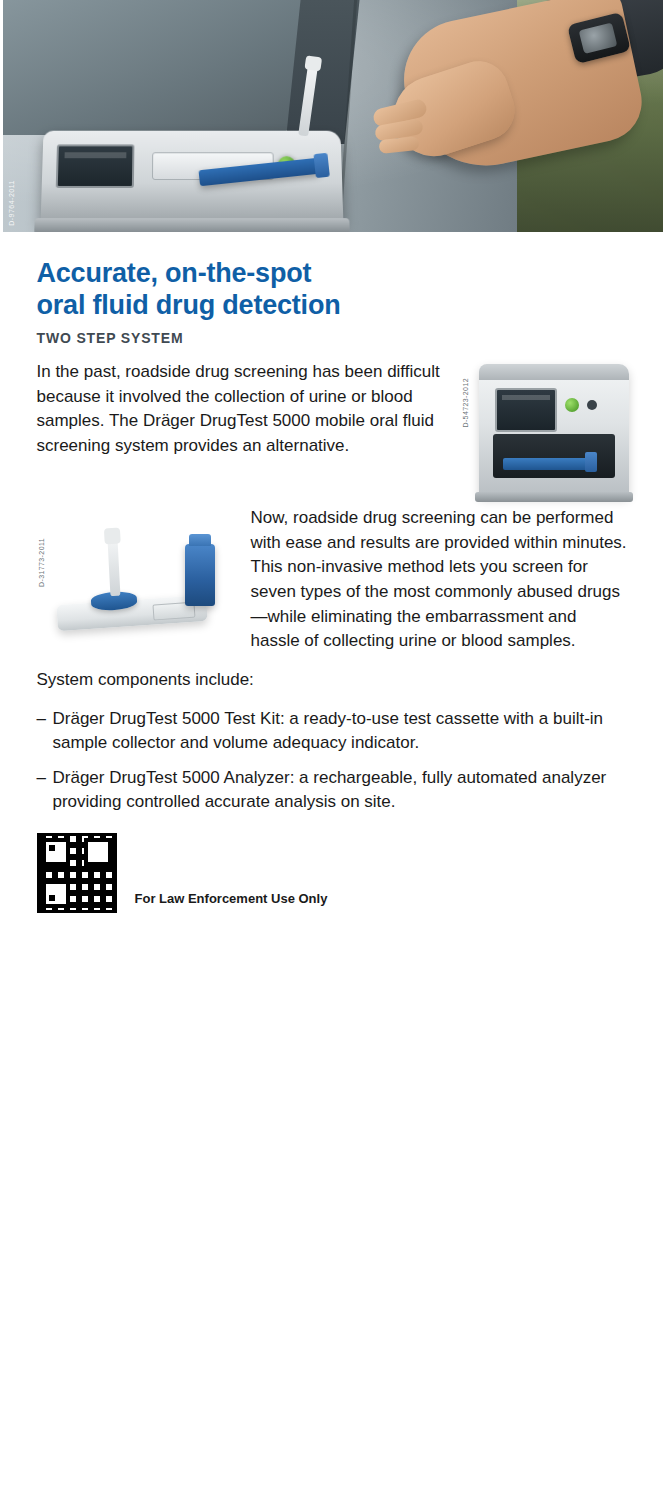D-9764-2011
Accurate, on-the-spot
oral fluid drug detection
Two step system
D-54723-2012
In the past, roadside drug screening has been difficult because it involved the collection of urine or blood samples. The Dräger DrugTest 5000 mobile oral fluid screening system provides an alternative.
D-31773-2011
Now, roadside drug screening can be performed with ease and results are provided within minutes. This non-invasive method lets you screen for seven types of the most commonly abused drugs—while eliminating the embarrassment and hassle of collecting urine or blood samples.
System components include:
Dräger DrugTest 5000 Test Kit: a ready-to-use test cassette with a built-in sample collector and volume adequacy indicator.
Dräger DrugTest 5000 Analyzer: a rechargeable, fully automated analyzer providing controlled accurate analysis on site.
For Law Enforcement Use Only